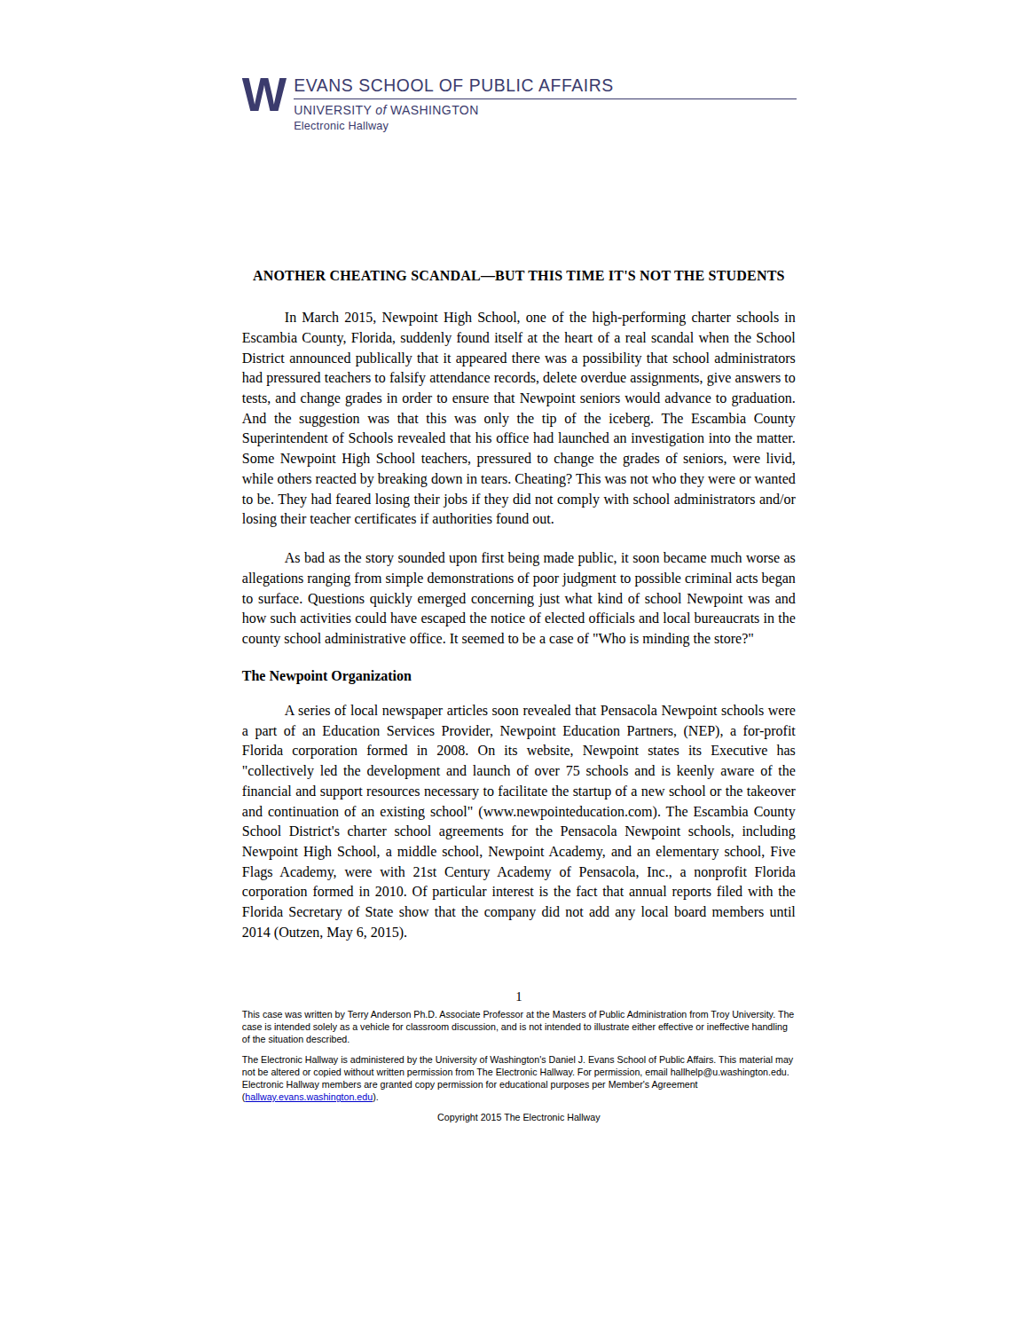W
EVANS SCHOOL OF PUBLIC AFFAIRS
UNIVERSITY of WASHINGTON
Electronic Hallway
ANOTHER CHEATING SCANDAL—BUT THIS TIME IT'S NOT THE STUDENTS
In March 2015, Newpoint High School, one of the high-performing charter schools in Escambia County, Florida, suddenly found itself at the heart of a real scandal when the School District announced publically that it appeared there was a possibility that school administrators had pressured teachers to falsify attendance records, delete overdue assignments, give answers to tests, and change grades in order to ensure that Newpoint seniors would advance to graduation. And the suggestion was that this was only the tip of the iceberg. The Escambia County Superintendent of Schools revealed that his office had launched an investigation into the matter. Some Newpoint High School teachers, pressured to change the grades of seniors, were livid, while others reacted by breaking down in tears. Cheating? This was not who they were or wanted to be. They had feared losing their jobs if they did not comply with school administrators and/or losing their teacher certificates if authorities found out.
As bad as the story sounded upon first being made public, it soon became much worse as allegations ranging from simple demonstrations of poor judgment to possible criminal acts began to surface. Questions quickly emerged concerning just what kind of school Newpoint was and how such activities could have escaped the notice of elected officials and local bureaucrats in the county school administrative office. It seemed to be a case of "Who is minding the store?"
The Newpoint Organization
A series of local newspaper articles soon revealed that Pensacola Newpoint schools were a part of an Education Services Provider, Newpoint Education Partners, (NEP), a for-profit Florida corporation formed in 2008. On its website, Newpoint states its Executive has "collectively led the development and launch of over 75 schools and is keenly aware of the financial and support resources necessary to facilitate the startup of a new school or the takeover and continuation of an existing school" (www.newpointeducation.com). The Escambia County School District's charter school agreements for the Pensacola Newpoint schools, including Newpoint High School, a middle school, Newpoint Academy, and an elementary school, Five Flags Academy, were with 21st Century Academy of Pensacola, Inc., a nonprofit Florida corporation formed in 2010. Of particular interest is the fact that annual reports filed with the Florida Secretary of State show that the company did not add any local board members until 2014 (Outzen, May 6, 2015).
1
This case was written by Terry Anderson Ph.D. Associate Professor at the Masters of Public Administration from Troy University. The case is intended solely as a vehicle for classroom discussion, and is not intended to illustrate either effective or ineffective handling of the situation described.
The Electronic Hallway is administered by the University of Washington's Daniel J. Evans School of Public Affairs. This material may not be altered or copied without written permission from The Electronic Hallway. For permission, email hallhelp@u.washington.edu. Electronic Hallway members are granted copy permission for educational purposes per Member's Agreement (hallway.evans.washington.edu).
Copyright 2015 The Electronic Hallway